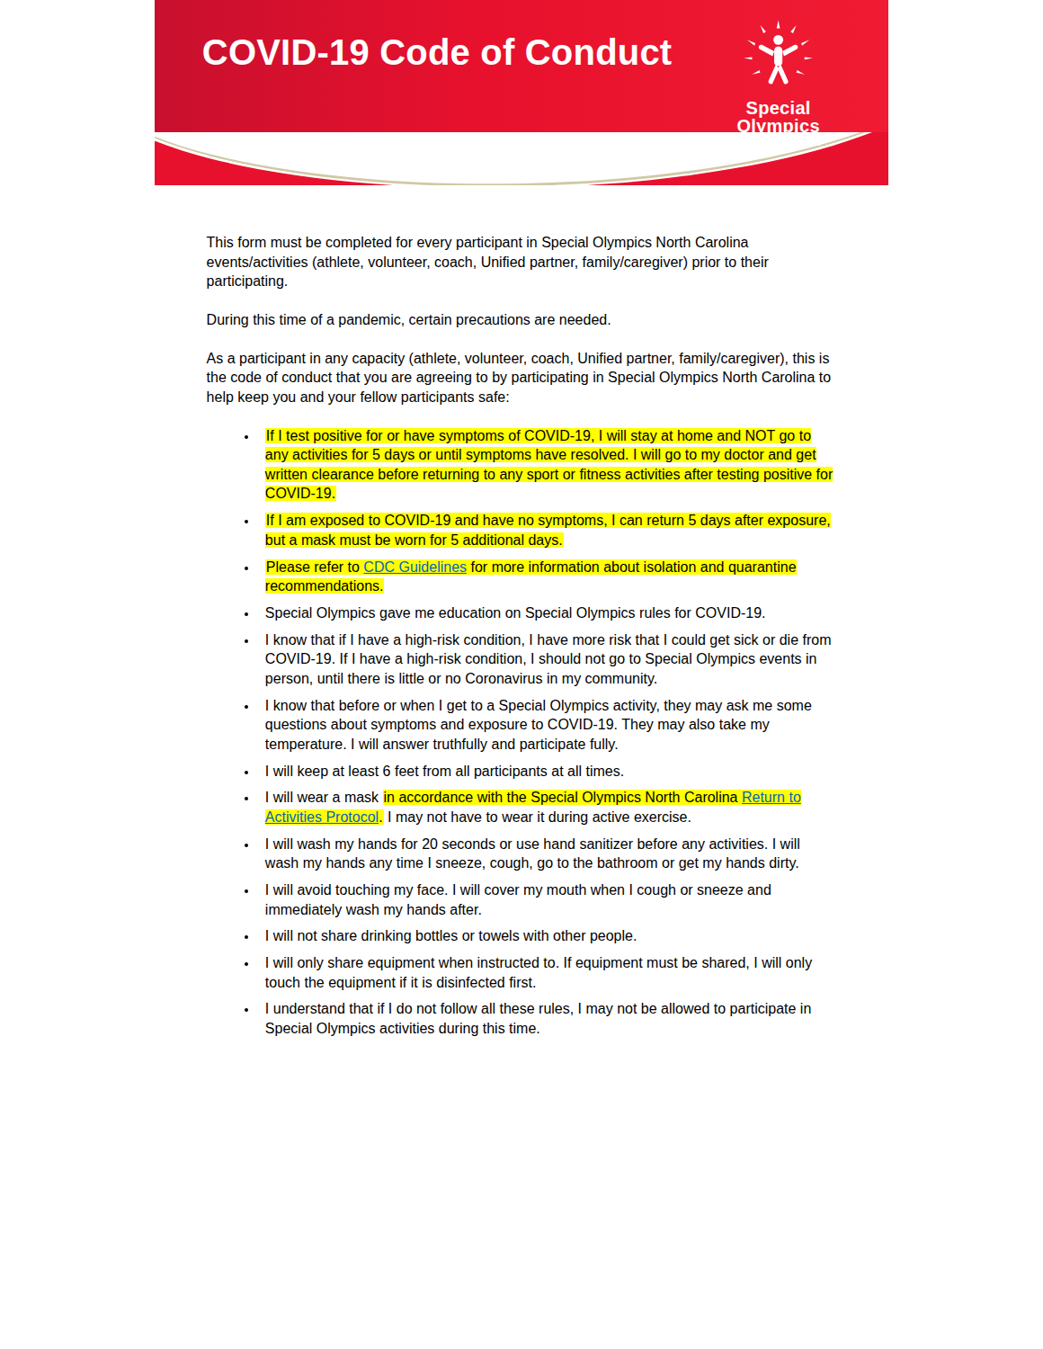COVID-19 Code of Conduct
Special Olympics North Carolina
This form must be completed for every participant in Special Olympics North Carolina events/activities (athlete, volunteer, coach, Unified partner, family/caregiver) prior to their participating.
During this time of a pandemic, certain precautions are needed.
As a participant in any capacity (athlete, volunteer, coach, Unified partner, family/caregiver), this is the code of conduct that you are agreeing to by participating in Special Olympics North Carolina to help keep you and your fellow participants safe:
If I test positive for or have symptoms of COVID-19, I will stay at home and NOT go to any activities for 5 days or until symptoms have resolved. I will go to my doctor and get written clearance before returning to any sport or fitness activities after testing positive for COVID-19.
If I am exposed to COVID-19 and have no symptoms, I can return 5 days after exposure, but a mask must be worn for 5 additional days.
Please refer to CDC Guidelines for more information about isolation and quarantine recommendations.
Special Olympics gave me education on Special Olympics rules for COVID-19.
I know that if I have a high-risk condition, I have more risk that I could get sick or die from COVID-19. If I have a high-risk condition, I should not go to Special Olympics events in person, until there is little or no Coronavirus in my community.
I know that before or when I get to a Special Olympics activity, they may ask me some questions about symptoms and exposure to COVID-19. They may also take my temperature. I will answer truthfully and participate fully.
I will keep at least 6 feet from all participants at all times.
I will wear a mask in accordance with the Special Olympics North Carolina Return to Activities Protocol. I may not have to wear it during active exercise.
I will wash my hands for 20 seconds or use hand sanitizer before any activities. I will wash my hands any time I sneeze, cough, go to the bathroom or get my hands dirty.
I will avoid touching my face. I will cover my mouth when I cough or sneeze and immediately wash my hands after.
I will not share drinking bottles or towels with other people.
I will only share equipment when instructed to. If equipment must be shared, I will only touch the equipment if it is disinfected first.
I understand that if I do not follow all these rules, I may not be allowed to participate in Special Olympics activities during this time.